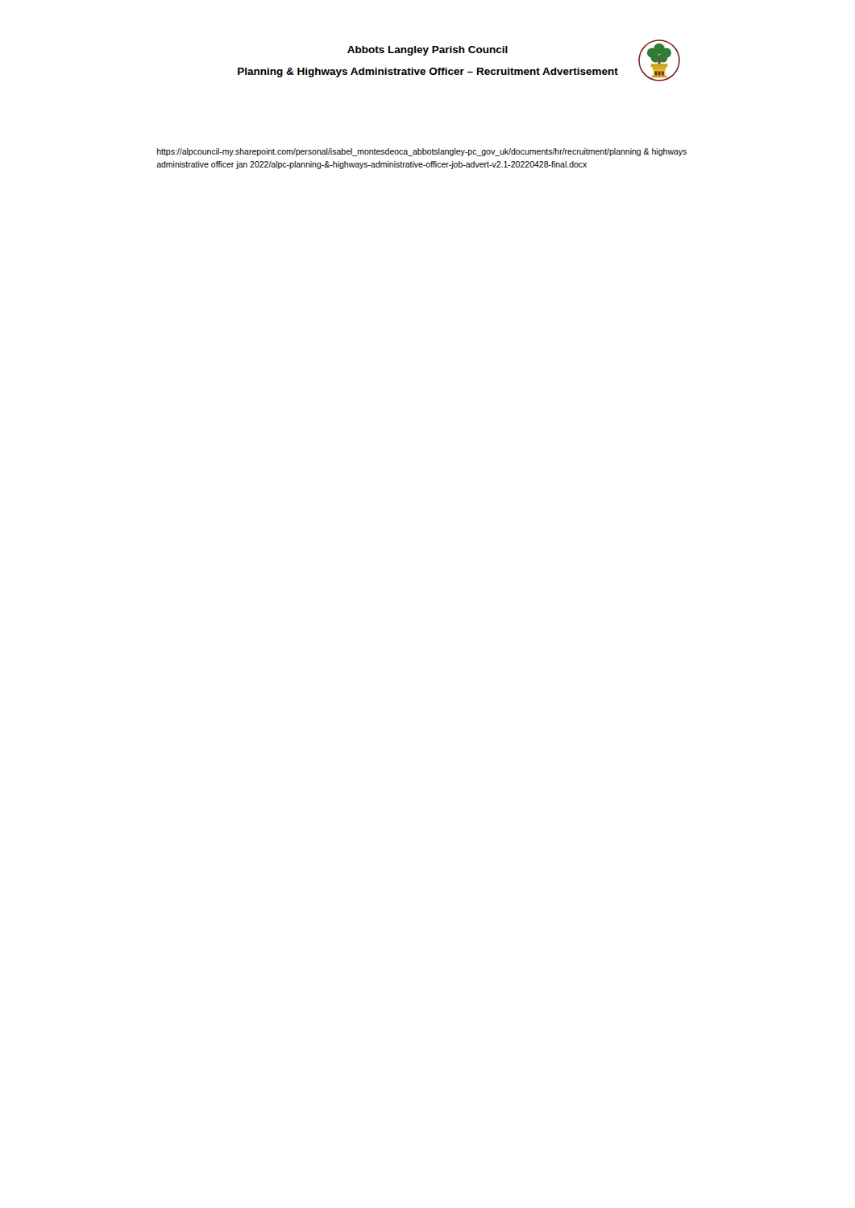Abbots Langley Parish Council
Planning & Highways Administrative Officer – Recruitment Advertisement
https://alpcouncil-my.sharepoint.com/personal/isabel_montesdeoca_abbotslangley-pc_gov_uk/documents/hr/recruitment/planning & highways administrative officer jan 2022/alpc-planning-&-highways-administrative-officer-job-advert-v2.1-20220428-final.docx